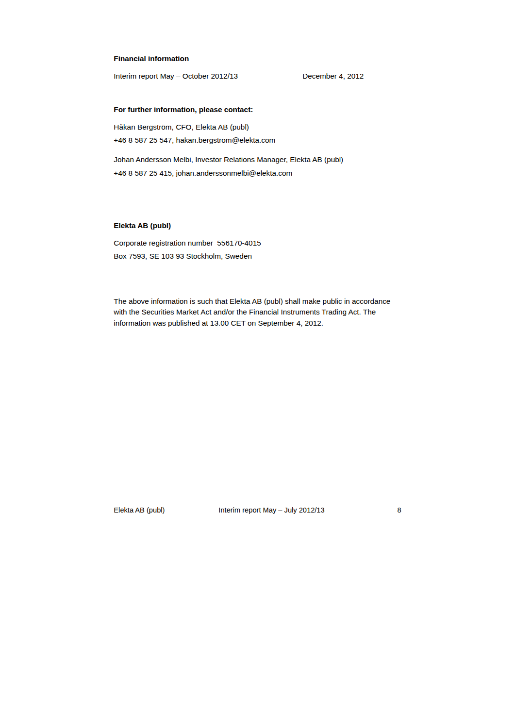Financial information
Interim report May – October 2012/13 December 4, 2012
For further information, please contact:
Håkan Bergström, CFO, Elekta AB (publ)
+46 8 587 25 547, hakan.bergstrom@elekta.com
Johan Andersson Melbi, Investor Relations Manager, Elekta AB (publ)
+46 8 587 25 415, johan.anderssonmelbi@elekta.com
Elekta AB (publ)
Corporate registration number 556170-4015
Box 7593, SE 103 93 Stockholm, Sweden
The above information is such that Elekta AB (publ) shall make public in accordance with the Securities Market Act and/or the Financial Instruments Trading Act. The information was published at 13.00 CET on September 4, 2012.
Elekta AB (publ) Interim report May – July 2012/13 8